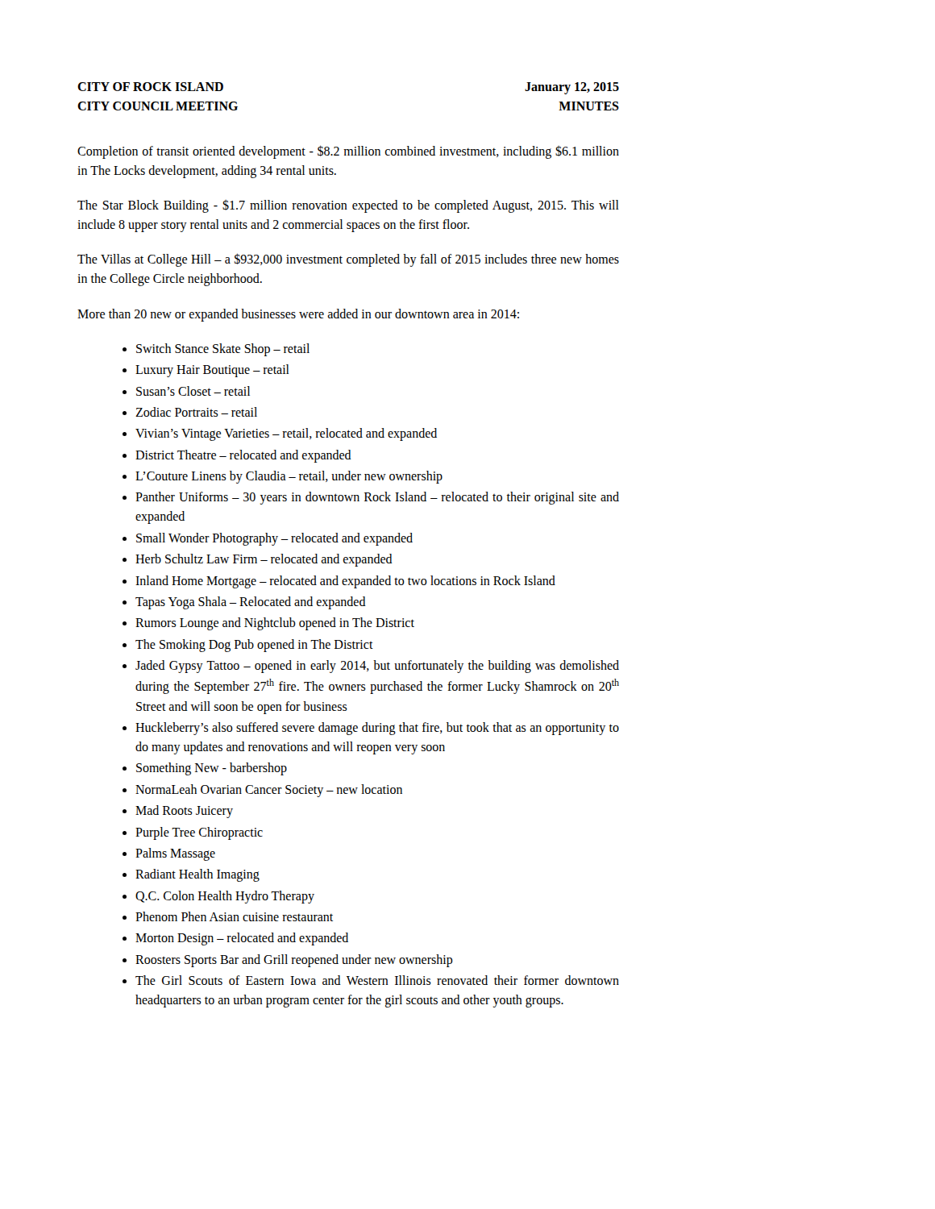CITY OF ROCK ISLAND
CITY COUNCIL MEETING
January 12, 2015
MINUTES
Completion of transit oriented development - $8.2 million combined investment, including $6.1 million in The Locks development, adding 34 rental units.
The Star Block Building - $1.7 million renovation expected to be completed August, 2015. This will include 8 upper story rental units and 2 commercial spaces on the first floor.
The Villas at College Hill – a $932,000 investment completed by fall of 2015 includes three new homes in the College Circle neighborhood.
More than 20 new or expanded businesses were added in our downtown area in 2014:
Switch Stance Skate Shop – retail
Luxury Hair Boutique – retail
Susan’s Closet – retail
Zodiac Portraits – retail
Vivian’s Vintage Varieties – retail, relocated and expanded
District Theatre – relocated and expanded
L’Couture Linens by Claudia – retail, under new ownership
Panther Uniforms – 30 years in downtown Rock Island – relocated to their original site and expanded
Small Wonder Photography – relocated and expanded
Herb Schultz Law Firm – relocated and expanded
Inland Home Mortgage – relocated and expanded to two locations in Rock Island
Tapas Yoga Shala – Relocated and expanded
Rumors Lounge and Nightclub opened in The District
The Smoking Dog Pub opened in The District
Jaded Gypsy Tattoo – opened in early 2014, but unfortunately the building was demolished during the September 27th fire. The owners purchased the former Lucky Shamrock on 20th Street and will soon be open for business
Huckleberry’s also suffered severe damage during that fire, but took that as an opportunity to do many updates and renovations and will reopen very soon
Something New - barbershop
NormaLeah Ovarian Cancer Society – new location
Mad Roots Juicery
Purple Tree Chiropractic
Palms Massage
Radiant Health Imaging
Q.C. Colon Health Hydro Therapy
Phenom Phen Asian cuisine restaurant
Morton Design – relocated and expanded
Roosters Sports Bar and Grill reopened under new ownership
The Girl Scouts of Eastern Iowa and Western Illinois renovated their former downtown headquarters to an urban program center for the girl scouts and other youth groups.